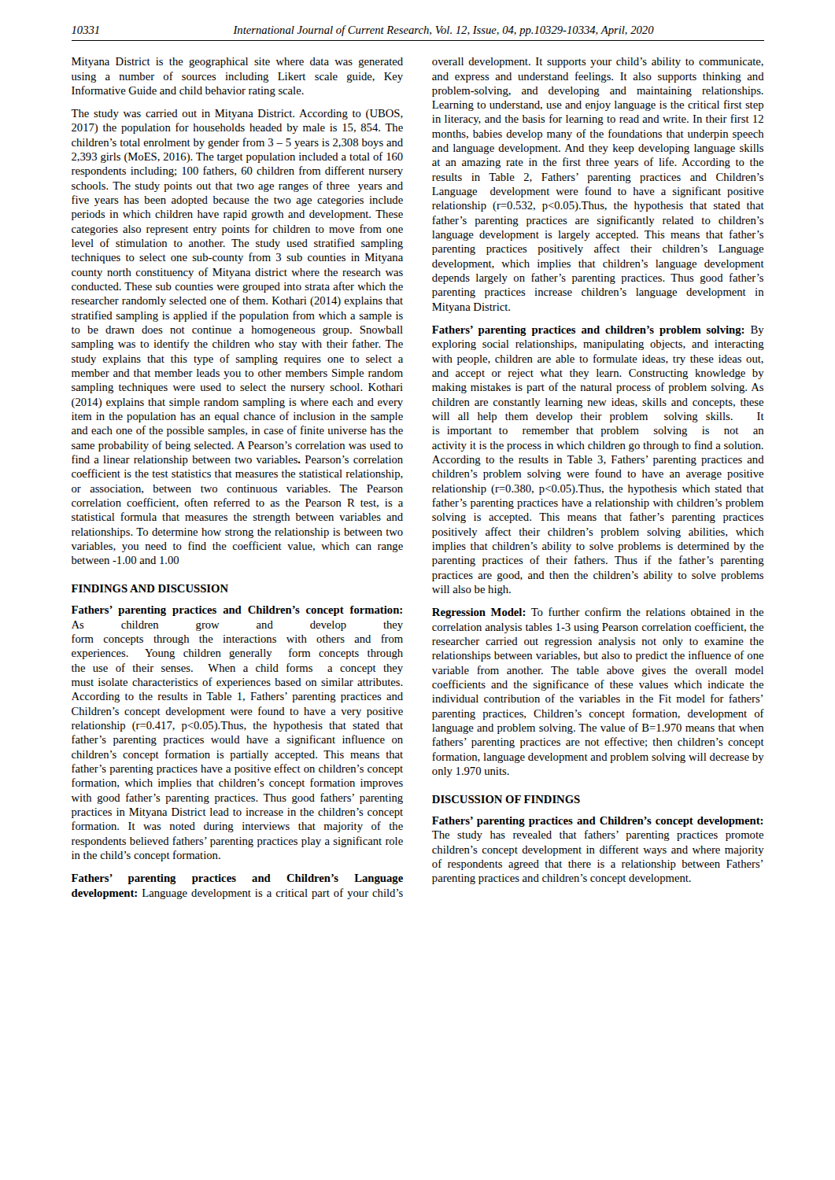10331 International Journal of Current Research, Vol. 12, Issue, 04, pp.10329-10334, April, 2020
Mityana District is the geographical site where data was generated using a number of sources including Likert scale guide, Key Informative Guide and child behavior rating scale.
The study was carried out in Mityana District. According to (UBOS, 2017) the population for households headed by male is 15, 854. The children’s total enrolment by gender from 3 – 5 years is 2,308 boys and 2,393 girls (MoES, 2016). The target population included a total of 160 respondents including; 100 fathers, 60 children from different nursery schools. The study points out that two age ranges of three years and five years has been adopted because the two age categories include periods in which children have rapid growth and development. These categories also represent entry points for children to move from one level of stimulation to another. The study used stratified sampling techniques to select one sub-county from 3 sub counties in Mityana county north constituency of Mityana district where the research was conducted. These sub counties were grouped into strata after which the researcher randomly selected one of them. Kothari (2014) explains that stratified sampling is applied if the population from which a sample is to be drawn does not continue a homogeneous group. Snowball sampling was to identify the children who stay with their father. The study explains that this type of sampling requires one to select a member and that member leads you to other members Simple random sampling techniques were used to select the nursery school. Kothari (2014) explains that simple random sampling is where each and every item in the population has an equal chance of inclusion in the sample and each one of the possible samples, in case of finite universe has the same probability of being selected. A Pearson’s correlation was used to find a linear relationship between two variables. Pearson’s correlation coefficient is the test statistics that measures the statistical relationship, or association, between two continuous variables. The Pearson correlation coefficient, often referred to as the Pearson R test, is a statistical formula that measures the strength between variables and relationships. To determine how strong the relationship is between two variables, you need to find the coefficient value, which can range between -1.00 and 1.00
FINDINGS AND DISCUSSION
Fathers’ parenting practices and Children’s concept formation: As children grow and develop they form concepts through the interactions with others and from experiences. Young children generally form concepts through the use of their senses. When a child forms a concept they must isolate characteristics of experiences based on similar attributes. According to the results in Table 1, Fathers’ parenting practices and Children’s concept development were found to have a very positive relationship (r=0.417, p<0.05).Thus, the hypothesis that stated that father’s parenting practices would have a significant influence on children’s concept formation is partially accepted. This means that father’s parenting practices have a positive effect on children’s concept formation, which implies that children’s concept formation improves with good father’s parenting practices. Thus good fathers’ parenting practices in Mityana District lead to increase in the children’s concept formation. It was noted during interviews that majority of the respondents believed fathers’ parenting practices play a significant role in the child’s concept formation.
Fathers’ parenting practices and Children’s Language development: Language development is a critical part of your child’s overall development. It supports your child’s ability to communicate, and express and understand feelings. It also supports thinking and problem-solving, and developing and maintaining relationships. Learning to understand, use and enjoy language is the critical first step in literacy, and the basis for learning to read and write. In their first 12 months, babies develop many of the foundations that underpin speech and language development. And they keep developing language skills at an amazing rate in the first three years of life. According to the results in Table 2, Fathers’ parenting practices and Children’s Language development were found to have a significant positive relationship (r=0.532, p<0.05).Thus, the hypothesis that stated that father’s parenting practices are significantly related to children’s language development is largely accepted. This means that father’s parenting practices positively affect their children’s Language development, which implies that children’s language development depends largely on father’s parenting practices. Thus good father’s parenting practices increase children’s language development in Mityana District.
Fathers’ parenting practices and children’s problem solving: By exploring social relationships, manipulating objects, and interacting with people, children are able to formulate ideas, try these ideas out, and accept or reject what they learn. Constructing knowledge by making mistakes is part of the natural process of problem solving. As children are constantly learning new ideas, skills and concepts, these will all help them develop their problem solving skills. It is important to remember that problem solving is not an activity it is the process in which children go through to find a solution. According to the results in Table 3, Fathers’ parenting practices and children’s problem solving were found to have an average positive relationship (r=0.380, p<0.05).Thus, the hypothesis which stated that father’s parenting practices have a relationship with children’s problem solving is accepted. This means that father’s parenting practices positively affect their children’s problem solving abilities, which implies that children’s ability to solve problems is determined by the parenting practices of their fathers. Thus if the father’s parenting practices are good, and then the children’s ability to solve problems will also be high.
Regression Model: To further confirm the relations obtained in the correlation analysis tables 1-3 using Pearson correlation coefficient, the researcher carried out regression analysis not only to examine the relationships between variables, but also to predict the influence of one variable from another. The table above gives the overall model coefficients and the significance of these values which indicate the individual contribution of the variables in the Fit model for fathers’ parenting practices, Children’s concept formation, development of language and problem solving. The value of B=1.970 means that when fathers’ parenting practices are not effective; then children’s concept formation, language development and problem solving will decrease by only 1.970 units.
DISCUSSION OF FINDINGS
Fathers’ parenting practices and Children’s concept development: The study has revealed that fathers’ parenting practices promote children’s concept development in different ways and where majority of respondents agreed that there is a relationship between Fathers’ parenting practices and children’s concept development.